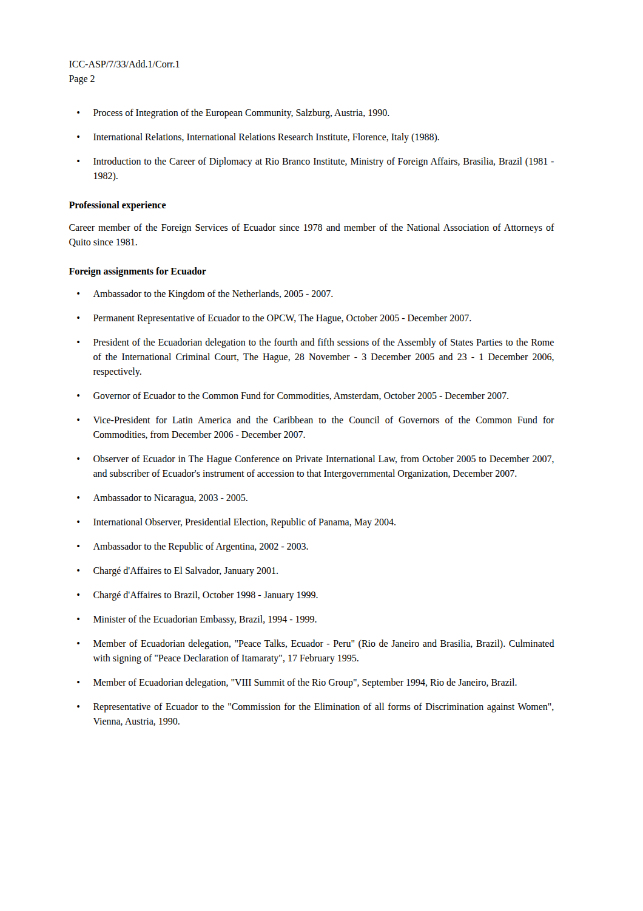ICC-ASP/7/33/Add.1/Corr.1
Page 2
Process of Integration of the European Community, Salzburg, Austria, 1990.
International Relations, International Relations Research Institute, Florence, Italy (1988).
Introduction to the Career of Diplomacy at Rio Branco Institute, Ministry of Foreign Affairs, Brasilia, Brazil (1981 - 1982).
Professional experience
Career member of the Foreign Services of Ecuador since 1978 and member of the National Association of Attorneys of Quito since 1981.
Foreign assignments for Ecuador
Ambassador to the Kingdom of the Netherlands, 2005 - 2007.
Permanent Representative of Ecuador to the OPCW, The Hague, October 2005 - December 2007.
President of the Ecuadorian delegation to the fourth and fifth sessions of the Assembly of States Parties to the Rome of the International Criminal Court, The Hague, 28 November - 3 December 2005 and 23 - 1 December 2006, respectively.
Governor of Ecuador to the Common Fund for Commodities, Amsterdam, October 2005 - December 2007.
Vice-President for Latin America and the Caribbean to the Council of Governors of the Common Fund for Commodities, from December 2006 - December 2007.
Observer of Ecuador in The Hague Conference on Private International Law, from October 2005 to December 2007, and subscriber of Ecuador's instrument of accession to that Intergovernmental Organization, December 2007.
Ambassador to Nicaragua, 2003 - 2005.
International Observer, Presidential Election, Republic of Panama, May 2004.
Ambassador to the Republic of Argentina, 2002 - 2003.
Chargé d'Affaires to El Salvador, January 2001.
Chargé d'Affaires to Brazil, October 1998 - January 1999.
Minister of the Ecuadorian Embassy, Brazil, 1994 - 1999.
Member of Ecuadorian delegation, "Peace Talks, Ecuador - Peru" (Rio de Janeiro and Brasilia, Brazil). Culminated with signing of "Peace Declaration of Itamaraty", 17 February 1995.
Member of Ecuadorian delegation, "VIII Summit of the Rio Group", September 1994, Rio de Janeiro, Brazil.
Representative of Ecuador to the "Commission for the Elimination of all forms of Discrimination against Women", Vienna, Austria, 1990.